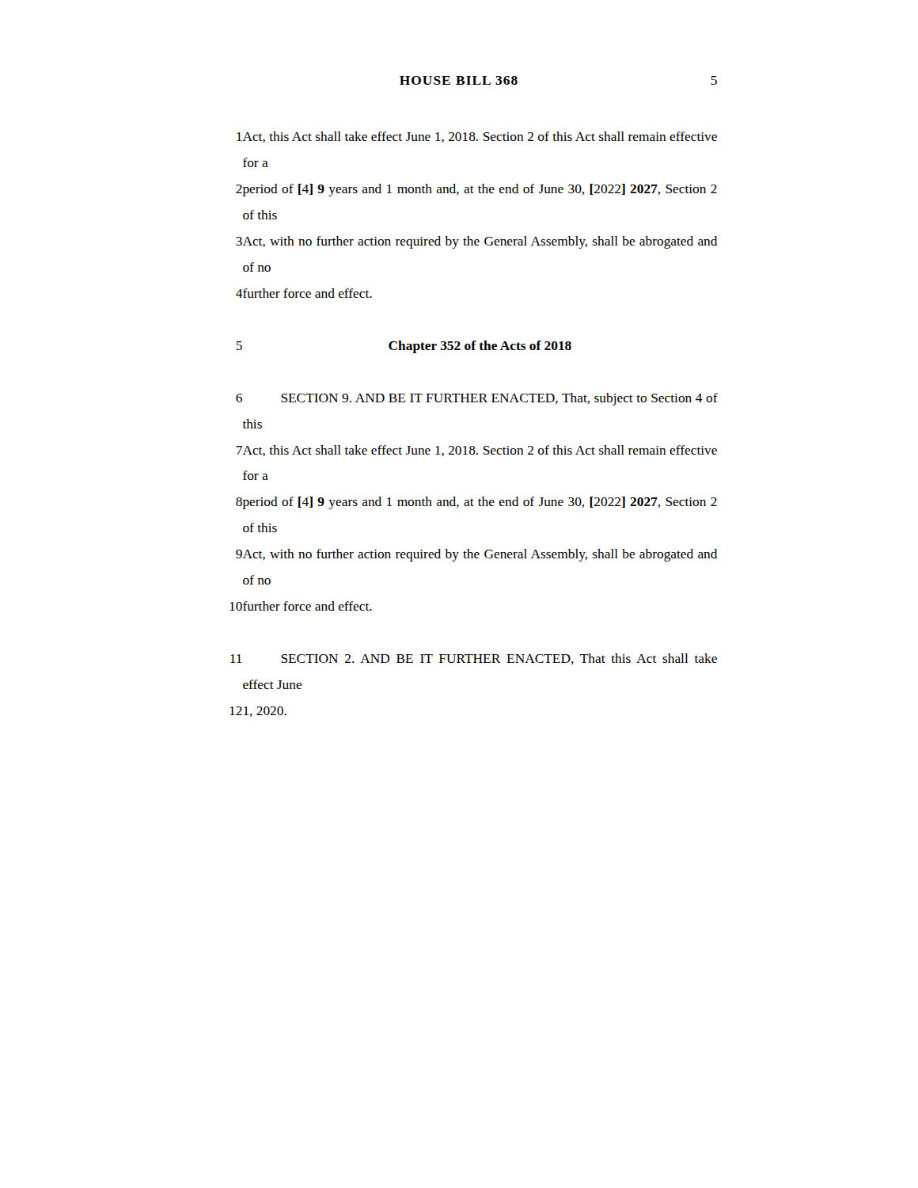HOUSE BILL 368 5
| 1 | Act, this Act shall take effect June 1, 2018. Section 2 of this Act shall remain effective for a |
| 2 | period of [ 4 ] 9 years and 1 month and, at the end of June 30, [ 2022 ] 2027 , Section 2 of this |
| 3 | Act, with no further action required by the General Assembly, shall be abrogated and of no |
| 4 | further force and effect. |
| 5 | Chapter 352 of the Acts of 2018 |
| 6 | SECTION 9. AND BE IT FURTHER ENACTED, That, subject to Section 4 of this |
| 7 | Act, this Act shall take effect June 1, 2018. Section 2 of this Act shall remain effective for a |
| 8 | period of [ 4 ] 9 years and 1 month and, at the end of June 30, [ 2022 ] 2027 , Section 2 of this |
| 9 | Act, with no further action required by the General Assembly, shall be abrogated and of no |
| 10 | further force and effect. |
| 11 | SECTION 2. AND BE IT FURTHER ENACTED, That this Act shall take effect June |
| 12 | 1, 2020. |